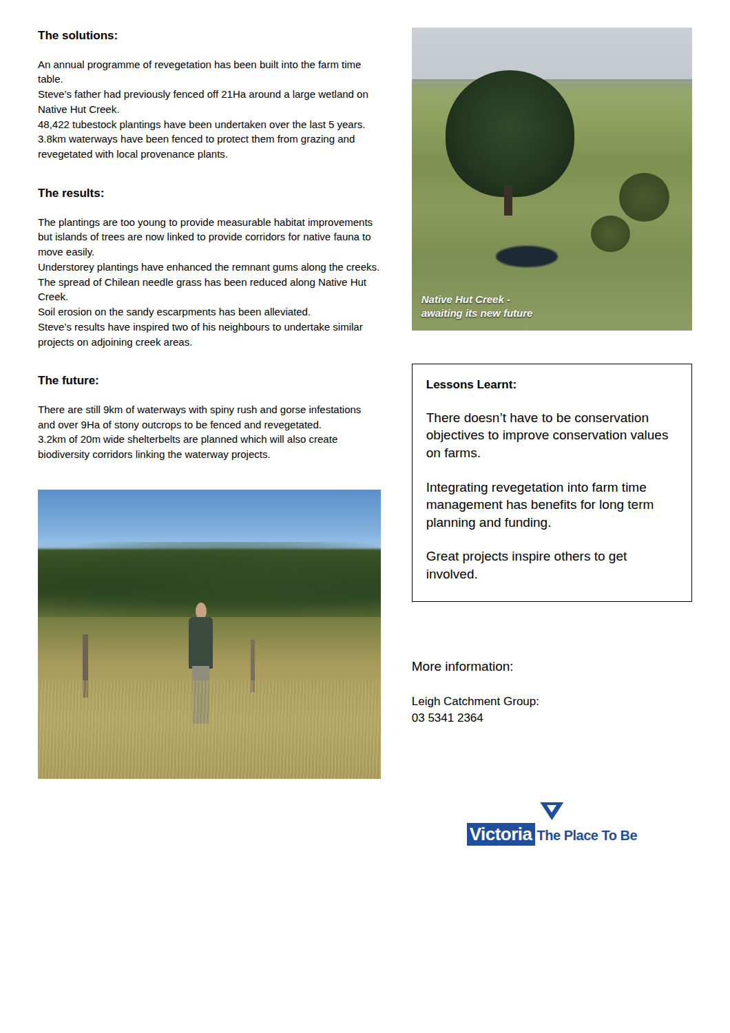The solutions:
An annual programme of revegetation has been built into the farm time table.
Steve’s father had previously fenced off 21Ha around a large wetland on Native Hut Creek.
48,422 tubestock plantings have been undertaken over the last 5 years.
3.8km waterways have been fenced to protect them from grazing and revegetated with local provenance plants.
The results:
The plantings are too young to provide measurable habitat improvements but islands of trees are now linked to provide corridors for native fauna to move easily.
Understorey plantings have enhanced the remnant gums along the creeks.
The spread of Chilean needle grass has been reduced along Native Hut Creek.
Soil erosion on the sandy escarpments has been alleviated.
Steve’s results have inspired two of his neighbours to undertake similar projects on adjoining creek areas.
The future:
There are still 9km of waterways with spiny rush and gorse infestations and over 9Ha of stony outcrops to be fenced and revegetated.
3.2km of 20m wide shelterbelts are planned which will also create biodiversity corridors linking the waterway projects.
Native Hut Creek -
awaiting its new future
Lessons Learnt:
There doesn’t have to be conservation objectives to improve conservation values on farms.
Integrating revegetation into farm time management has benefits for long term planning and funding.
Great projects inspire others to get involved.
More information:
Leigh Catchment Group:
03 5341 2364
Victoria The Place To Be